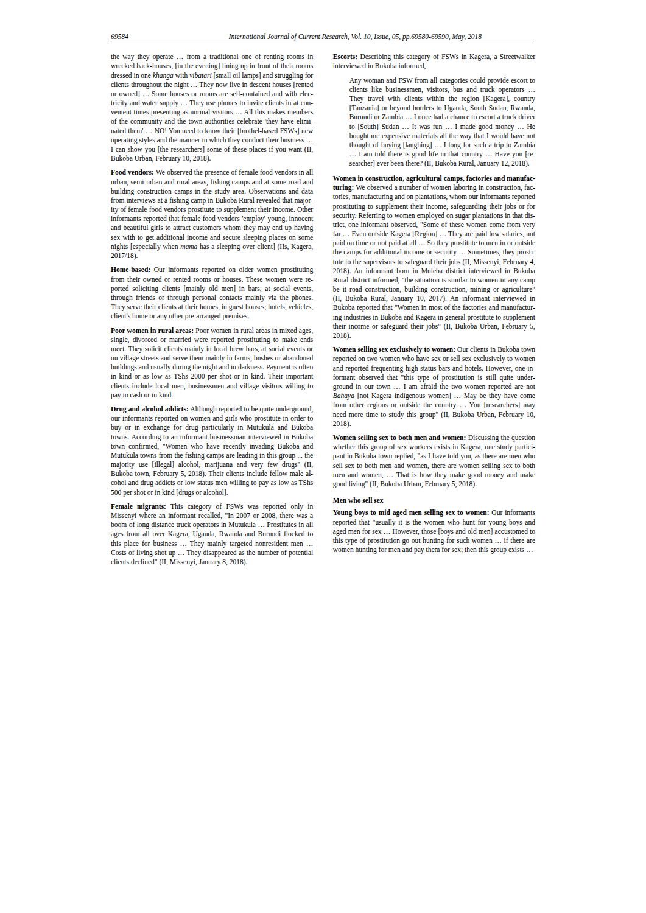69584
International Journal of Current Research, Vol. 10, Issue, 05, pp.69580-69590, May, 2018
the way they operate … from a traditional one of renting rooms in wrecked back-houses, [in the evening] lining up in front of their rooms dressed in one khanga with vibatari [small oil lamps] and struggling for clients throughout the night … They now live in descent houses [rented or owned] … Some houses or rooms are self-contained and with electricity and water supply … They use phones to invite clients in at convenient times presenting as normal visitors … All this makes members of the community and the town authorities celebrate 'they have eliminated them' … NO! You need to know their [brothel-based FSWs] new operating styles and the manner in which they conduct their business … I can show you [the researchers] some of these places if you want (II, Bukoba Urban, February 10, 2018).
Food vendors: We observed the presence of female food vendors in all urban, semi-urban and rural areas, fishing camps and at some road and building construction camps in the study area. Observations and data from interviews at a fishing camp in Bukoba Rural revealed that majority of female food vendors prostitute to supplement their income. Other informants reported that female food vendors 'employ' young, innocent and beautiful girls to attract customers whom they may end up having sex with to get additional income and secure sleeping places on some nights [especially when mama has a sleeping over client] (IIs, Kagera, 2017/18).
Home-based: Our informants reported on older women prostituting from their owned or rented rooms or houses. These women were reported soliciting clients [mainly old men] in bars, at social events, through friends or through personal contacts mainly via the phones. They serve their clients at their homes, in guest houses; hotels, vehicles, client's home or any other pre-arranged premises.
Poor women in rural areas: Poor women in rural areas in mixed ages, single, divorced or married were reported prostituting to make ends meet. They solicit clients mainly in local brew bars, at social events or on village streets and serve them mainly in farms, bushes or abandoned buildings and usually during the night and in darkness. Payment is often in kind or as low as TShs 2000 per shot or in kind. Their important clients include local men, businessmen and village visitors willing to pay in cash or in kind.
Drug and alcohol addicts: Although reported to be quite underground, our informants reported on women and girls who prostitute in order to buy or in exchange for drug particularly in Mutukula and Bukoba towns. According to an informant businessman interviewed in Bukoba town confirmed, "Women who have recently invading Bukoba and Mutukula towns from the fishing camps are leading in this group ... the majority use [illegal] alcohol, marijuana and very few drugs" (II, Bukoba town, February 5, 2018). Their clients include fellow male alcohol and drug addicts or low status men willing to pay as low as TShs 500 per shot or in kind [drugs or alcohol].
Female migrants: This category of FSWs was reported only in Missenyi where an informant recalled, "In 2007 or 2008, there was a boom of long distance truck operators in Mutukula … Prostitutes in all ages from all over Kagera, Uganda, Rwanda and Burundi flocked to this place for business … They mainly targeted nonresident men … Costs of living shot up … They disappeared as the number of potential clients declined" (II, Missenyi, January 8, 2018).
Escorts: Describing this category of FSWs in Kagera, a Streetwalker interviewed in Bukoba informed,
Any woman and FSW from all categories could provide escort to clients like businessmen, visitors, bus and truck operators … They travel with clients within the region [Kagera], country [Tanzania] or beyond borders to Uganda, South Sudan, Rwanda, Burundi or Zambia … I once had a chance to escort a truck driver to [South] Sudan … It was fun … I made good money … He bought me expensive materials all the way that I would have not thought of buying [laughing] … I long for such a trip to Zambia … I am told there is good life in that country … Have you [researcher] ever been there? (II, Bukoba Rural, January 12, 2018).
Women in construction, agricultural camps, factories and manufacturing: We observed a number of women laboring in construction, factories, manufacturing and on plantations, whom our informants reported prostituting to supplement their income, safeguarding their jobs or for security. Referring to women employed on sugar plantations in that district, one informant observed, "Some of these women come from very far … Even outside Kagera [Region] … They are paid low salaries, not paid on time or not paid at all … So they prostitute to men in or outside the camps for additional income or security … Sometimes, they prostitute to the supervisors to safeguard their jobs (II, Missenyi, February 4, 2018). An informant born in Muleba district interviewed in Bukoba Rural district informed, "the situation is similar to women in any camp be it road construction, building construction, mining or agriculture" (II, Bukoba Rural, January 10, 2017). An informant interviewed in Bukoba reported that "Women in most of the factories and manufacturing industries in Bukoba and Kagera in general prostitute to supplement their income or safeguard their jobs" (II, Bukoba Urban, February 5, 2018).
Women selling sex exclusively to women: Our clients in Bukoba town reported on two women who have sex or sell sex exclusively to women and reported frequenting high status bars and hotels. However, one informant observed that "this type of prostitution is still quite underground in our town … I am afraid the two women reported are not Bahaya [not Kagera indigenous women] … May be they have come from other regions or outside the country … You [researchers] may need more time to study this group" (II, Bukoba Urban, February 10, 2018).
Women selling sex to both men and women: Discussing the question whether this group of sex workers exists in Kagera, one study participant in Bukoba town replied, "as I have told you, as there are men who sell sex to both men and women, there are women selling sex to both men and women, … That is how they make good money and make good living" (II, Bukoba Urban, February 5, 2018).
Men who sell sex
Young boys to mid aged men selling sex to women: Our informants reported that "usually it is the women who hunt for young boys and aged men for sex … However, those [boys and old men] accustomed to this type of prostitution go out hunting for such women … if there are women hunting for men and pay them for sex; then this group exists …